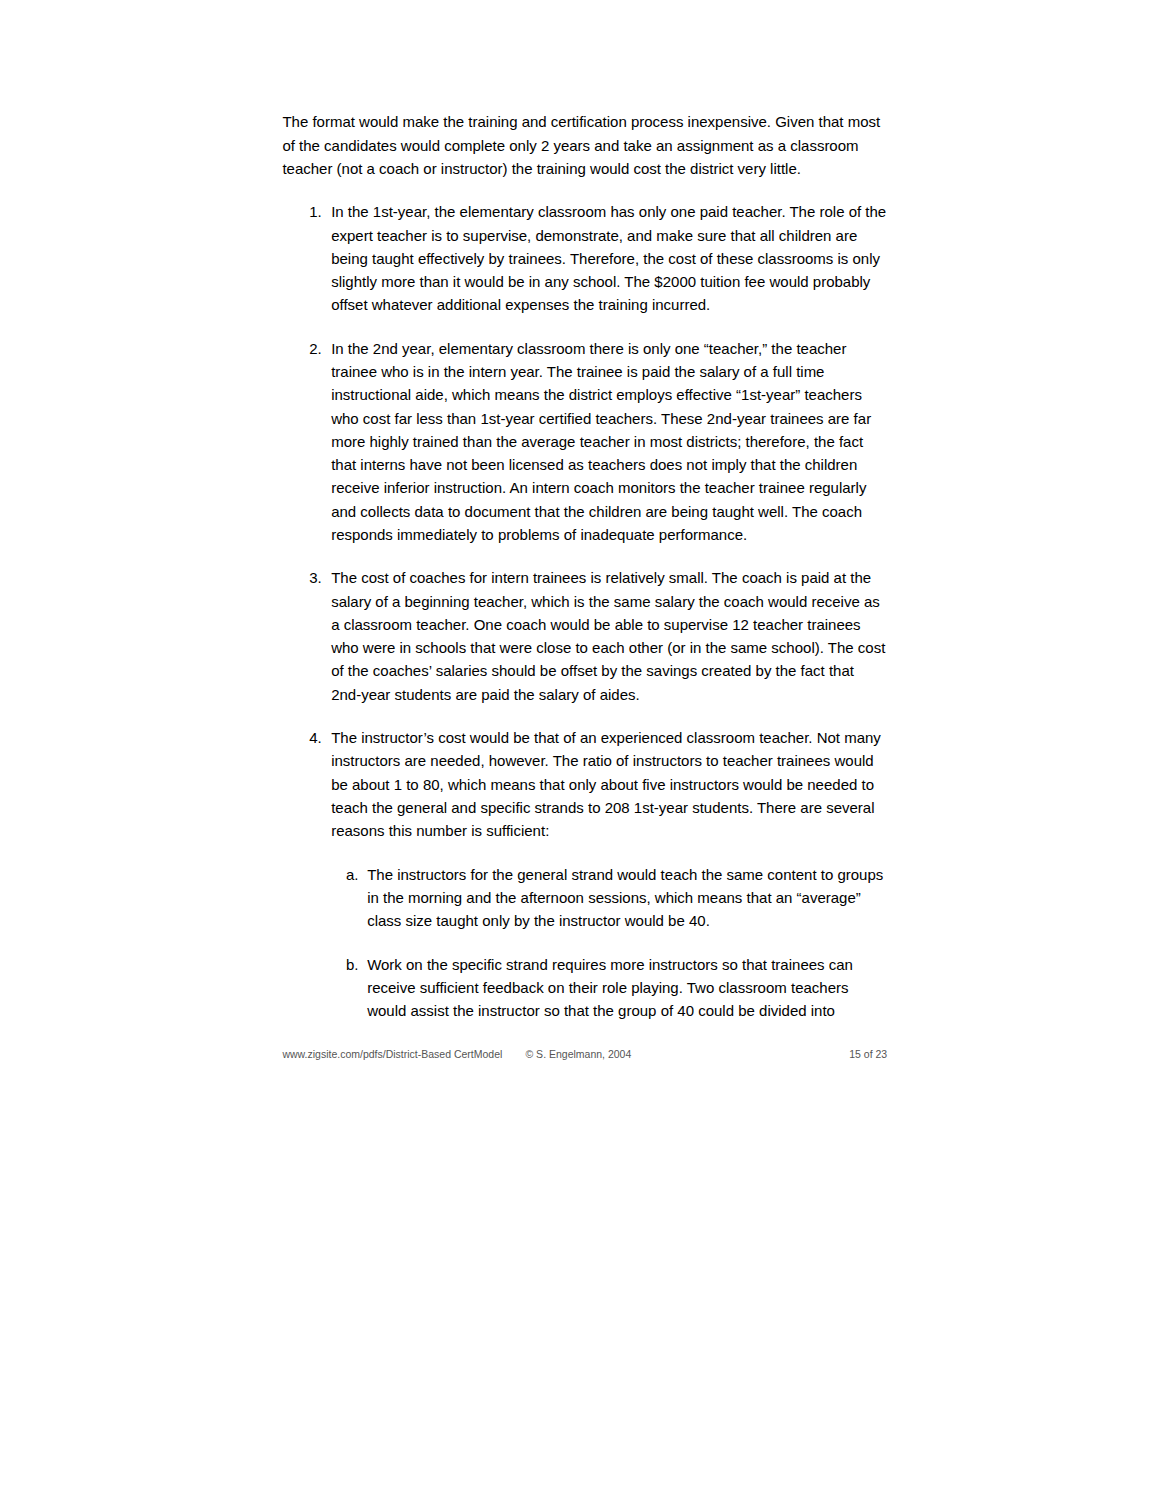The format would make the training and certification process inexpensive. Given that most of the candidates would complete only 2 years and take an assignment as a classroom teacher (not a coach or instructor) the training would cost the district very little.
In the 1st-year, the elementary classroom has only one paid teacher. The role of the expert teacher is to supervise, demonstrate, and make sure that all children are being taught effectively by trainees. Therefore, the cost of these classrooms is only slightly more than it would be in any school. The $2000 tuition fee would probably offset whatever additional expenses the training incurred.
In the 2nd year, elementary classroom there is only one “teacher,” the teacher trainee who is in the intern year. The trainee is paid the salary of a full time instructional aide, which means the district employs effective “1st-year” teachers who cost far less than 1st-year certified teachers. These 2nd-year trainees are far more highly trained than the average teacher in most districts; therefore, the fact that interns have not been licensed as teachers does not imply that the children receive inferior instruction. An intern coach monitors the teacher trainee regularly and collects data to document that the children are being taught well. The coach responds immediately to problems of inadequate performance.
The cost of coaches for intern trainees is relatively small. The coach is paid at the salary of a beginning teacher, which is the same salary the coach would receive as a classroom teacher. One coach would be able to supervise 12 teacher trainees who were in schools that were close to each other (or in the same school). The cost of the coaches’ salaries should be offset by the savings created by the fact that 2nd-year students are paid the salary of aides.
The instructor’s cost would be that of an experienced classroom teacher. Not many instructors are needed, however. The ratio of instructors to teacher trainees would be about 1 to 80, which means that only about five instructors would be needed to teach the general and specific strands to 208 1st-year students. There are several reasons this number is sufficient:
The instructors for the general strand would teach the same content to groups in the morning and the afternoon sessions, which means that an “average” class size taught only by the instructor would be 40.
Work on the specific strand requires more instructors so that trainees can receive sufficient feedback on their role playing. Two classroom teachers would assist the instructor so that the group of 40 could be divided into
www.zigsite.com/pdfs/District-Based CertModel © S. Engelmann, 2004 15 of 23